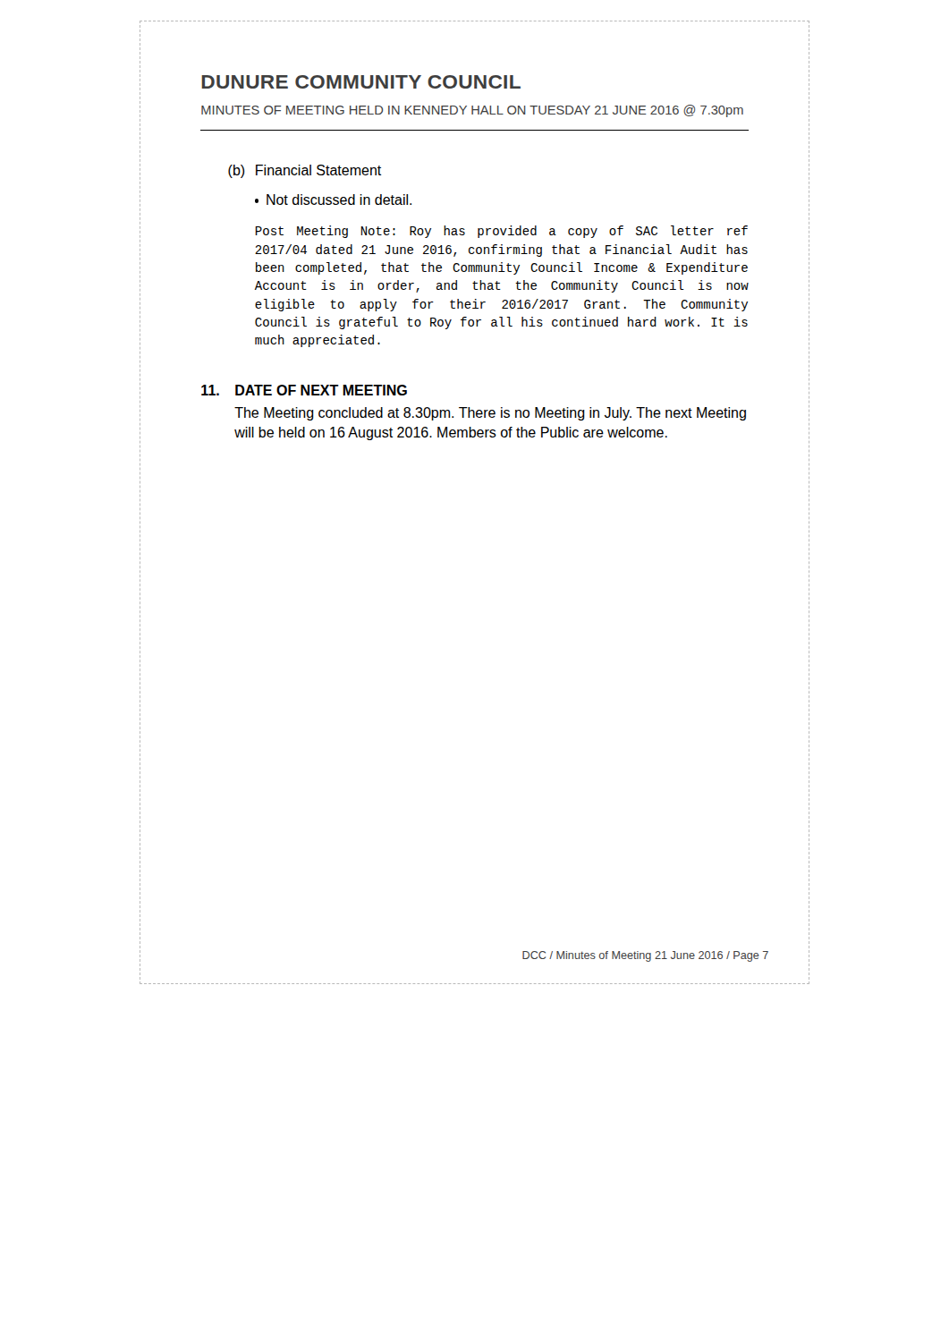DUNURE COMMUNITY COUNCIL
MINUTES OF MEETING HELD IN KENNEDY HALL ON TUESDAY 21 JUNE 2016 @ 7.30pm
(b)
Financial Statement
Not discussed in detail.
Post Meeting Note: Roy has provided a copy of SAC letter ref 2017/04 dated 21 June 2016, confirming that a Financial Audit has been completed, that the Community Council Income & Expenditure Account is in order, and that the Community Council is now eligible to apply for their 2016/2017 Grant. The Community Council is grateful to Roy for all his continued hard work. It is much appreciated.
11. DATE OF NEXT MEETING
The Meeting concluded at 8.30pm. There is no Meeting in July. The next Meeting will be held on 16 August 2016. Members of the Public are welcome.
DCC / Minutes of Meeting 21 June 2016 / Page 7